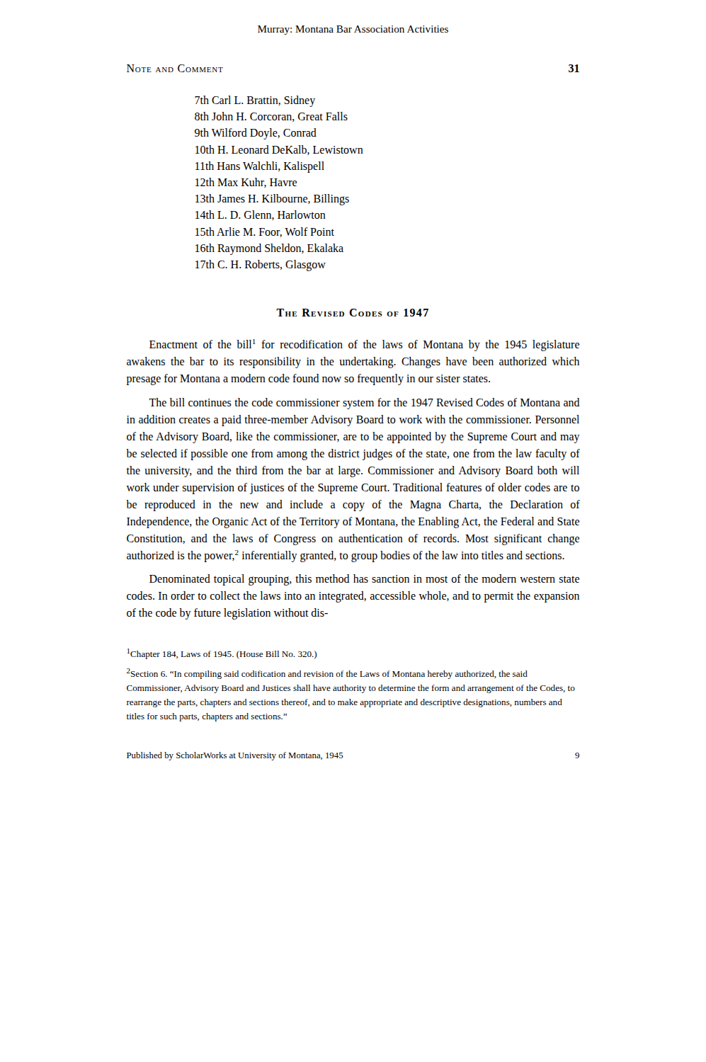Murray: Montana Bar Association Activities
Note and Comment 31
7th Carl L. Brattin, Sidney
8th John H. Corcoran, Great Falls
9th Wilford Doyle, Conrad
10th H. Leonard DeKalb, Lewistown
11th Hans Walchli, Kalispell
12th Max Kuhr, Havre
13th James H. Kilbourne, Billings
14th L. D. Glenn, Harlowton
15th Arlie M. Foor, Wolf Point
16th Raymond Sheldon, Ekalaka
17th C. H. Roberts, Glasgow
The Revised Codes of 1947
Enactment of the bill1 for recodification of the laws of Montana by the 1945 legislature awakens the bar to its responsibility in the undertaking. Changes have been authorized which presage for Montana a modern code found now so frequently in our sister states.
The bill continues the code commissioner system for the 1947 Revised Codes of Montana and in addition creates a paid three-member Advisory Board to work with the commissioner. Personnel of the Advisory Board, like the commissioner, are to be appointed by the Supreme Court and may be selected if possible one from among the district judges of the state, one from the law faculty of the university, and the third from the bar at large. Commissioner and Advisory Board both will work under supervision of justices of the Supreme Court. Traditional features of older codes are to be reproduced in the new and include a copy of the Magna Charta, the Declaration of Independence, the Organic Act of the Territory of Montana, the Enabling Act, the Federal and State Constitution, and the laws of Congress on authentication of records. Most significant change authorized is the power,2 inferentially granted, to group bodies of the law into titles and sections.
Denominated topical grouping, this method has sanction in most of the modern western state codes. In order to collect the laws into an integrated, accessible whole, and to permit the expansion of the code by future legislation without dis-
1 Chapter 184, Laws of 1945. (House Bill No. 320.)
2 Section 6. “In compiling said codification and revision of the Laws of Montana hereby authorized, the said Commissioner, Advisory Board and Justices shall have authority to determine the form and arrangement of the Codes, to rearrange the parts, chapters and sections thereof, and to make appropriate and descriptive designations, numbers and titles for such parts, chapters and sections.”
Published by ScholarWorks at University of Montana, 1945 9